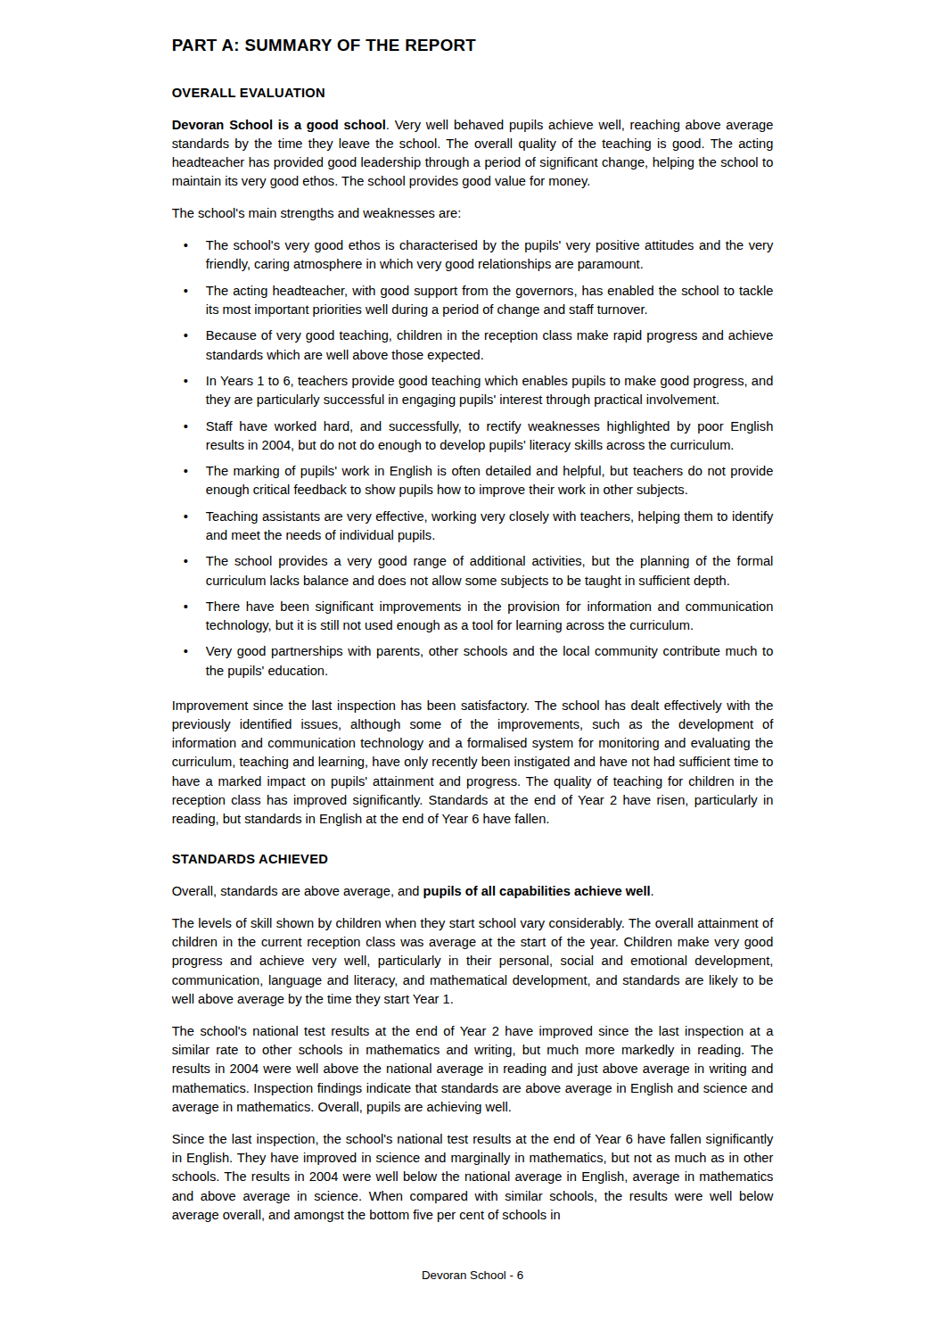PART A: SUMMARY OF THE REPORT
OVERALL EVALUATION
Devoran School is a good school. Very well behaved pupils achieve well, reaching above average standards by the time they leave the school. The overall quality of the teaching is good. The acting headteacher has provided good leadership through a period of significant change, helping the school to maintain its very good ethos. The school provides good value for money.
The school's main strengths and weaknesses are:
The school's very good ethos is characterised by the pupils' very positive attitudes and the very friendly, caring atmosphere in which very good relationships are paramount.
The acting headteacher, with good support from the governors, has enabled the school to tackle its most important priorities well during a period of change and staff turnover.
Because of very good teaching, children in the reception class make rapid progress and achieve standards which are well above those expected.
In Years 1 to 6, teachers provide good teaching which enables pupils to make good progress, and they are particularly successful in engaging pupils' interest through practical involvement.
Staff have worked hard, and successfully, to rectify weaknesses highlighted by poor English results in 2004, but do not do enough to develop pupils' literacy skills across the curriculum.
The marking of pupils' work in English is often detailed and helpful, but teachers do not provide enough critical feedback to show pupils how to improve their work in other subjects.
Teaching assistants are very effective, working very closely with teachers, helping them to identify and meet the needs of individual pupils.
The school provides a very good range of additional activities, but the planning of the formal curriculum lacks balance and does not allow some subjects to be taught in sufficient depth.
There have been significant improvements in the provision for information and communication technology, but it is still not used enough as a tool for learning across the curriculum.
Very good partnerships with parents, other schools and the local community contribute much to the pupils' education.
Improvement since the last inspection has been satisfactory. The school has dealt effectively with the previously identified issues, although some of the improvements, such as the development of information and communication technology and a formalised system for monitoring and evaluating the curriculum, teaching and learning, have only recently been instigated and have not had sufficient time to have a marked impact on pupils' attainment and progress. The quality of teaching for children in the reception class has improved significantly. Standards at the end of Year 2 have risen, particularly in reading, but standards in English at the end of Year 6 have fallen.
STANDARDS ACHIEVED
Overall, standards are above average, and pupils of all capabilities achieve well.
The levels of skill shown by children when they start school vary considerably. The overall attainment of children in the current reception class was average at the start of the year. Children make very good progress and achieve very well, particularly in their personal, social and emotional development, communication, language and literacy, and mathematical development, and standards are likely to be well above average by the time they start Year 1.
The school's national test results at the end of Year 2 have improved since the last inspection at a similar rate to other schools in mathematics and writing, but much more markedly in reading. The results in 2004 were well above the national average in reading and just above average in writing and mathematics. Inspection findings indicate that standards are above average in English and science and average in mathematics. Overall, pupils are achieving well.
Since the last inspection, the school's national test results at the end of Year 6 have fallen significantly in English. They have improved in science and marginally in mathematics, but not as much as in other schools. The results in 2004 were well below the national average in English, average in mathematics and above average in science. When compared with similar schools, the results were well below average overall, and amongst the bottom five per cent of schools in
Devoran School - 6